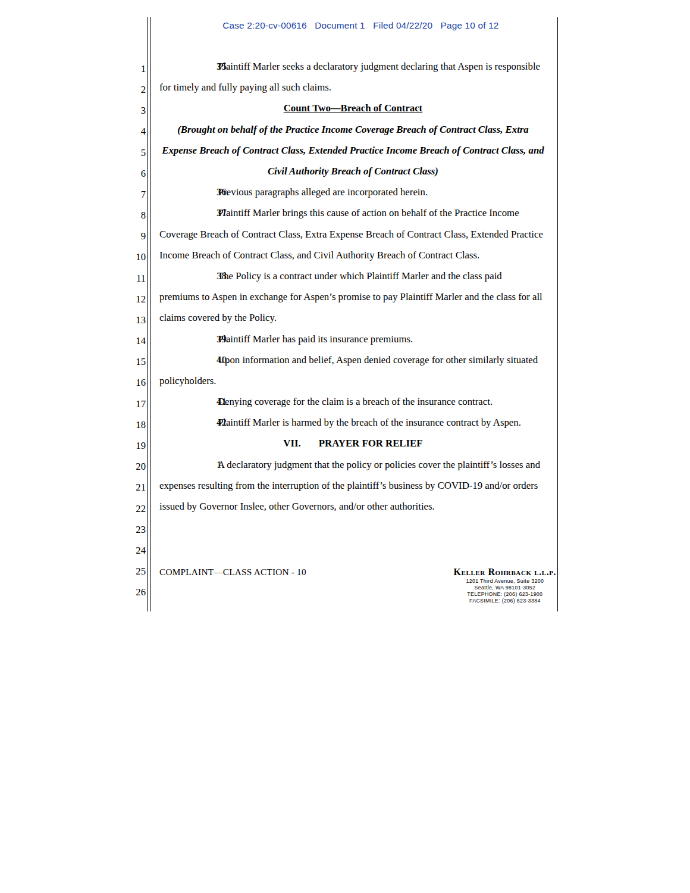Case 2:20-cv-00616 Document 1 Filed 04/22/20 Page 10 of 12
1
2
3
4
5
6
7
8
9
10
11
12
13
14
15
16
17
18
19
20
21
22
23
24
25
26
35. Plaintiff Marler seeks a declaratory judgment declaring that Aspen is responsible
for timely and fully paying all such claims.
Count Two—Breach of Contract
(Brought on behalf of the Practice Income Coverage Breach of Contract Class, Extra
Expense Breach of Contract Class, Extended Practice Income Breach of Contract Class, and
Civil Authority Breach of Contract Class)
36. Previous paragraphs alleged are incorporated herein.
37. Plaintiff Marler brings this cause of action on behalf of the Practice Income
Coverage Breach of Contract Class, Extra Expense Breach of Contract Class, Extended Practice
Income Breach of Contract Class, and Civil Authority Breach of Contract Class.
38. The Policy is a contract under which Plaintiff Marler and the class paid
premiums to Aspen in exchange for Aspen’s promise to pay Plaintiff Marler and the class for all
claims covered by the Policy.
39. Plaintiff Marler has paid its insurance premiums.
40. Upon information and belief, Aspen denied coverage for other similarly situated
policyholders.
41. Denying coverage for the claim is a breach of the insurance contract.
42. Plaintiff Marler is harmed by the breach of the insurance contract by Aspen.
VII. PRAYER FOR RELIEF
1. A declaratory judgment that the policy or policies cover the plaintiff’s losses and
expenses resulting from the interruption of the plaintiff’s business by COVID-19 and/or orders
issued by Governor Inslee, other Governors, and/or other authorities.
COMPLAINT—CLASS ACTION - 10
Keller Rohrback l.l.p.
1201 Third Avenue, Suite 3200
Seattle, WA 98101-3052
TELEPHONE: (206) 623-1900
FACSIMILE: (206) 623-3384